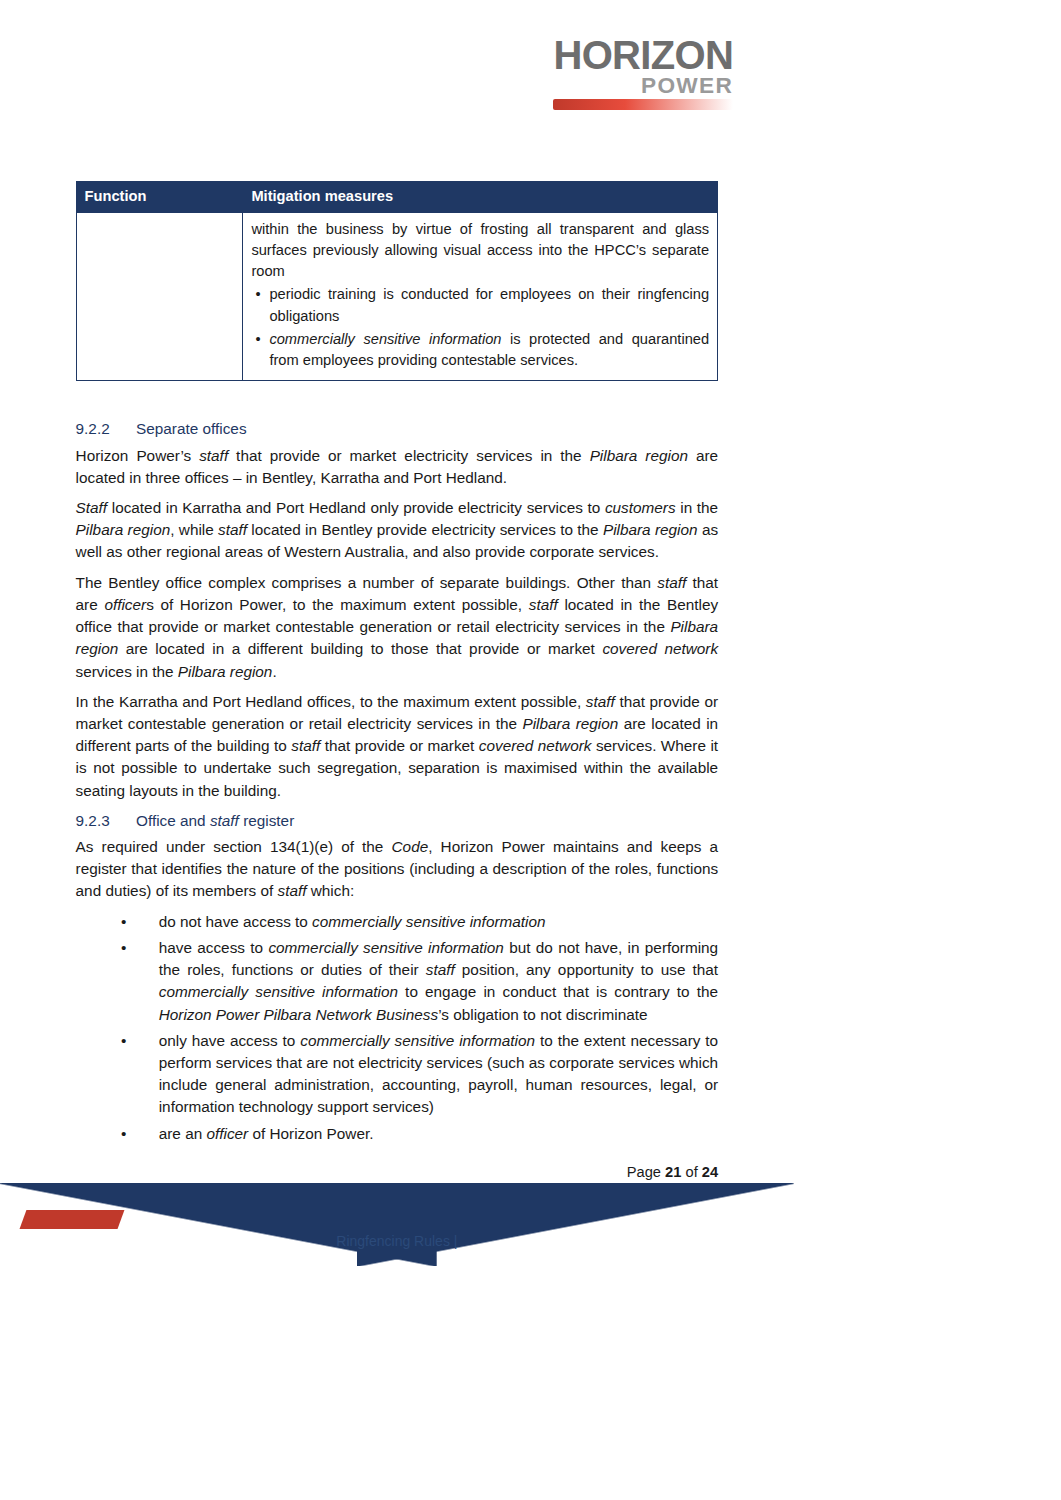HORIZON
POWER
| Function | Mitigation measures |
| --- | --- |
| | within the business by virtue of frosting all transparent and glass surfaces previously allowing visual access into the HPCC’s separate room periodic training is conducted for employees on their ringfencing obligations commercially sensitive information is protected and quarantined from employees providing contestable services. |
9.2.2 Separate offices
Horizon Power’s staff that provide or market electricity services in the Pilbara region are located in three offices – in Bentley, Karratha and Port Hedland.
Staff located in Karratha and Port Hedland only provide electricity services to customers in the Pilbara region, while staff located in Bentley provide electricity services to the Pilbara region as well as other regional areas of Western Australia, and also provide corporate services.
The Bentley office complex comprises a number of separate buildings. Other than staff that are officers of Horizon Power, to the maximum extent possible, staff located in the Bentley office that provide or market contestable generation or retail electricity services in the Pilbara region are located in a different building to those that provide or market covered network services in the Pilbara region.
In the Karratha and Port Hedland offices, to the maximum extent possible, staff that provide or market contestable generation or retail electricity services in the Pilbara region are located in different parts of the building to staff that provide or market covered network services. Where it is not possible to undertake such segregation, separation is maximised within the available seating layouts in the building.
9.2.3 Office and staff register
As required under section 134(1)(e) of the Code, Horizon Power maintains and keeps a register that identifies the nature of the positions (including a description of the roles, functions and duties) of its members of staff which:
do not have access to commercially sensitive information
have access to commercially sensitive information but do not have, in performing the roles, functions or duties of their staff position, any opportunity to use that commercially sensitive information to engage in conduct that is contrary to the Horizon Power Pilbara Network Business’s obligation to not discriminate
only have access to commercially sensitive information to the extent necessary to perform services that are not electricity services (such as corporate services which include general administration, accounting, payroll, human resources, legal, or information technology support services)
are an officer of Horizon Power.
Page 21 of 24
Ringfencing Rules |